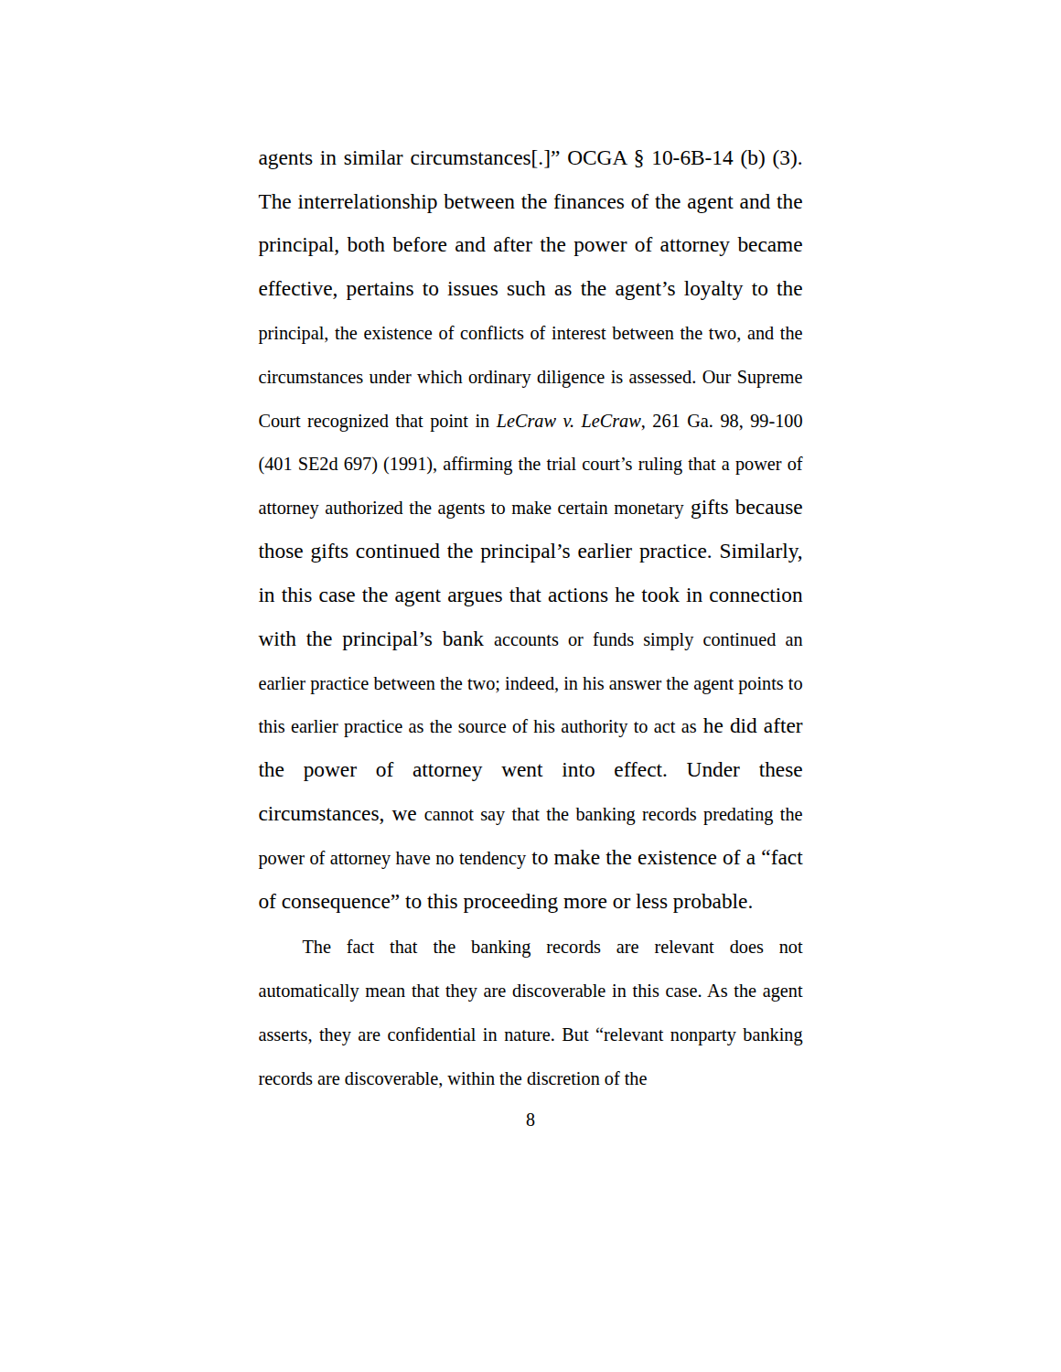agents in similar circumstances[.]” OCGA § 10-6B-14 (b) (3). The interrelationship between the finances of the agent and the principal, both before and after the power of attorney became effective, pertains to issues such as the agent’s loyalty to the principal, the existence of conflicts of interest between the two, and the circumstances under which ordinary diligence is assessed. Our Supreme Court recognized that point in LeCraw v. LeCraw, 261 Ga. 98, 99-100 (401 SE2d 697) (1991), affirming the trial court’s ruling that a power of attorney authorized the agents to make certain monetary gifts because those gifts continued the principal’s earlier practice. Similarly, in this case the agent argues that actions he took in connection with the principal’s bank accounts or funds simply continued an earlier practice between the two; indeed, in his answer the agent points to this earlier practice as the source of his authority to act as he did after the power of attorney went into effect. Under these circumstances, we cannot say that the banking records predating the power of attorney have no tendency to make the existence of a “fact of consequence” to this proceeding more or less probable.
The fact that the banking records are relevant does not automatically mean that they are discoverable in this case. As the agent asserts, they are confidential in nature. But “relevant nonparty banking records are discoverable, within the discretion of the
8